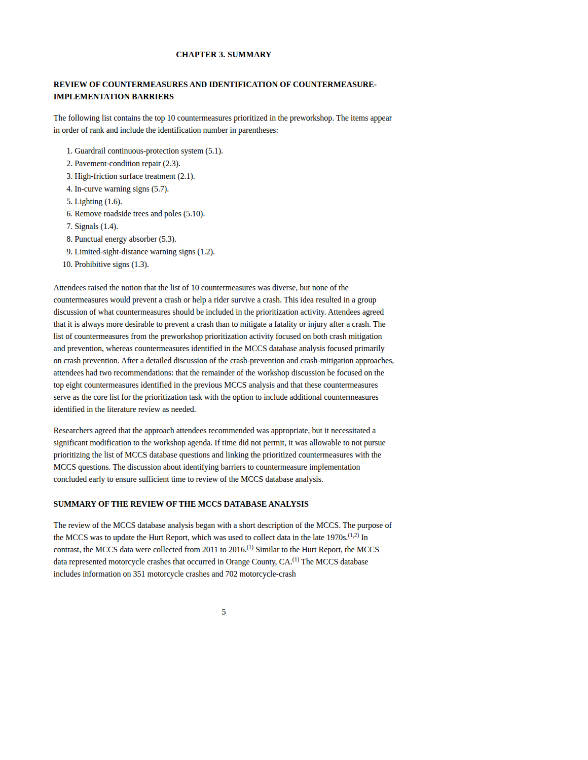CHAPTER 3. SUMMARY
Review of Countermeasures and Identification of Countermeasure-Implementation Barriers
The following list contains the top 10 countermeasures prioritized in the preworkshop. The items appear in order of rank and include the identification number in parentheses:
Guardrail continuous-protection system (5.1).
Pavement-condition repair (2.3).
High-friction surface treatment (2.1).
In-curve warning signs (5.7).
Lighting (1.6).
Remove roadside trees and poles (5.10).
Signals (1.4).
Punctual energy absorber (5.3).
Limited-sight-distance warning signs (1.2).
Prohibitive signs (1.3).
Attendees raised the notion that the list of 10 countermeasures was diverse, but none of the countermeasures would prevent a crash or help a rider survive a crash. This idea resulted in a group discussion of what countermeasures should be included in the prioritization activity. Attendees agreed that it is always more desirable to prevent a crash than to mitigate a fatality or injury after a crash. The list of countermeasures from the preworkshop prioritization activity focused on both crash mitigation and prevention, whereas countermeasures identified in the MCCS database analysis focused primarily on crash prevention. After a detailed discussion of the crash-prevention and crash-mitigation approaches, attendees had two recommendations: that the remainder of the workshop discussion be focused on the top eight countermeasures identified in the previous MCCS analysis and that these countermeasures serve as the core list for the prioritization task with the option to include additional countermeasures identified in the literature review as needed.
Researchers agreed that the approach attendees recommended was appropriate, but it necessitated a significant modification to the workshop agenda. If time did not permit, it was allowable to not pursue prioritizing the list of MCCS database questions and linking the prioritized countermeasures with the MCCS questions. The discussion about identifying barriers to countermeasure implementation concluded early to ensure sufficient time to review of the MCCS database analysis.
Summary of the Review of the MCCS Database Analysis
The review of the MCCS database analysis began with a short description of the MCCS. The purpose of the MCCS was to update the Hurt Report, which was used to collect data in the late 1970s.(1,2) In contrast, the MCCS data were collected from 2011 to 2016.(1) Similar to the Hurt Report, the MCCS data represented motorcycle crashes that occurred in Orange County, CA.(1) The MCCS database includes information on 351 motorcycle crashes and 702 motorcycle-crash
5